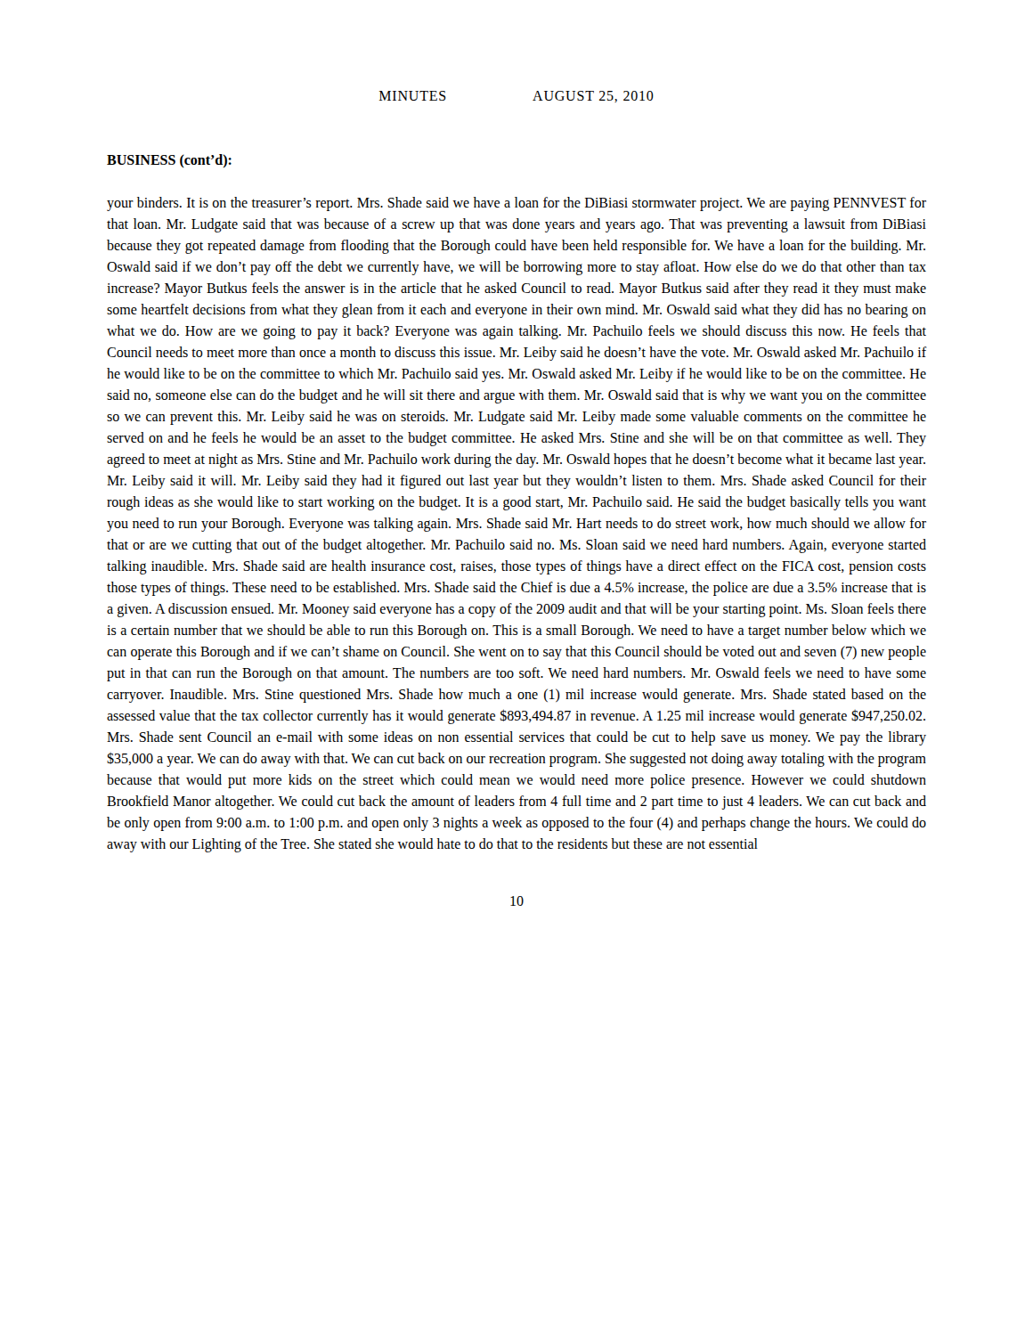MINUTES AUGUST 25, 2010
BUSINESS (cont’d):
your binders. It is on the treasurer’s report. Mrs. Shade said we have a loan for the DiBiasi stormwater project. We are paying PENNVEST for that loan. Mr. Ludgate said that was because of a screw up that was done years and years ago. That was preventing a lawsuit from DiBiasi because they got repeated damage from flooding that the Borough could have been held responsible for. We have a loan for the building. Mr. Oswald said if we don’t pay off the debt we currently have, we will be borrowing more to stay afloat. How else do we do that other than tax increase? Mayor Butkus feels the answer is in the article that he asked Council to read. Mayor Butkus said after they read it they must make some heartfelt decisions from what they glean from it each and everyone in their own mind. Mr. Oswald said what they did has no bearing on what we do. How are we going to pay it back? Everyone was again talking. Mr. Pachuilo feels we should discuss this now. He feels that Council needs to meet more than once a month to discuss this issue. Mr. Leiby said he doesn’t have the vote. Mr. Oswald asked Mr. Pachuilo if he would like to be on the committee to which Mr. Pachuilo said yes. Mr. Oswald asked Mr. Leiby if he would like to be on the committee. He said no, someone else can do the budget and he will sit there and argue with them. Mr. Oswald said that is why we want you on the committee so we can prevent this. Mr. Leiby said he was on steroids. Mr. Ludgate said Mr. Leiby made some valuable comments on the committee he served on and he feels he would be an asset to the budget committee. He asked Mrs. Stine and she will be on that committee as well. They agreed to meet at night as Mrs. Stine and Mr. Pachuilo work during the day. Mr. Oswald hopes that he doesn’t become what it became last year. Mr. Leiby said it will. Mr. Leiby said they had it figured out last year but they wouldn’t listen to them. Mrs. Shade asked Council for their rough ideas as she would like to start working on the budget. It is a good start, Mr. Pachuilo said. He said the budget basically tells you want you need to run your Borough. Everyone was talking again. Mrs. Shade said Mr. Hart needs to do street work, how much should we allow for that or are we cutting that out of the budget altogether. Mr. Pachuilo said no. Ms. Sloan said we need hard numbers. Again, everyone started talking inaudible. Mrs. Shade said are health insurance cost, raises, those types of things have a direct effect on the FICA cost, pension costs those types of things. These need to be established. Mrs. Shade said the Chief is due a 4.5% increase, the police are due a 3.5% increase that is a given. A discussion ensued. Mr. Mooney said everyone has a copy of the 2009 audit and that will be your starting point. Ms. Sloan feels there is a certain number that we should be able to run this Borough on. This is a small Borough. We need to have a target number below which we can operate this Borough and if we can’t shame on Council. She went on to say that this Council should be voted out and seven (7) new people put in that can run the Borough on that amount. The numbers are too soft. We need hard numbers. Mr. Oswald feels we need to have some carryover. Inaudible. Mrs. Stine questioned Mrs. Shade how much a one (1) mil increase would generate. Mrs. Shade stated based on the assessed value that the tax collector currently has it would generate $893,494.87 in revenue. A 1.25 mil increase would generate $947,250.02. Mrs. Shade sent Council an e-mail with some ideas on non essential services that could be cut to help save us money. We pay the library $35,000 a year. We can do away with that. We can cut back on our recreation program. She suggested not doing away totaling with the program because that would put more kids on the street which could mean we would need more police presence. However we could shutdown Brookfield Manor altogether. We could cut back the amount of leaders from 4 full time and 2 part time to just 4 leaders. We can cut back and be only open from 9:00 a.m. to 1:00 p.m. and open only 3 nights a week as opposed to the four (4) and perhaps change the hours. We could do away with our Lighting of the Tree. She stated she would hate to do that to the residents but these are not essential
10